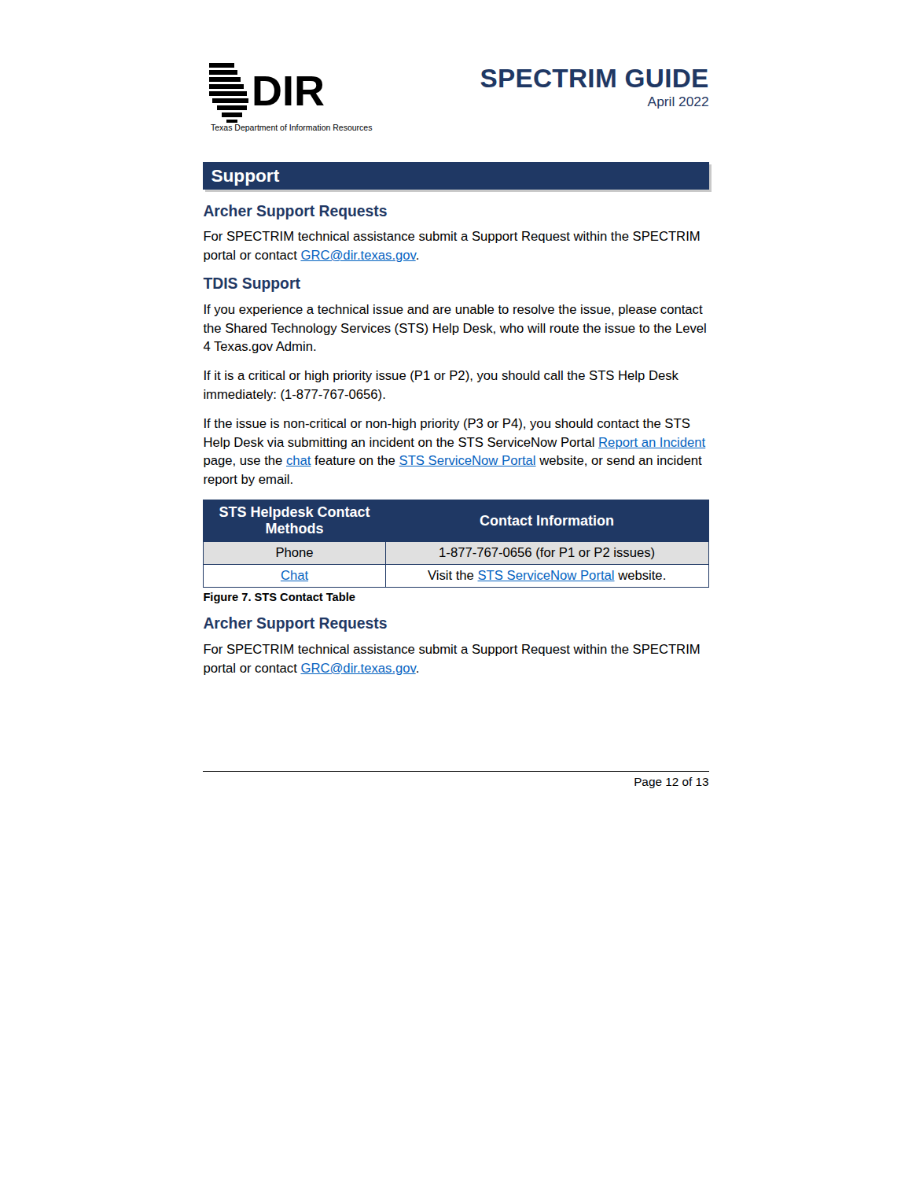DIR Texas Department of Information Resources
SPECTRIM GUIDE
April 2022
Support
Archer Support Requests
For SPECTRIM technical assistance submit a Support Request within the SPECTRIM portal or contact GRC@dir.texas.gov.
TDIS Support
If you experience a technical issue and are unable to resolve the issue, please contact the Shared Technology Services (STS) Help Desk, who will route the issue to the Level 4 Texas.gov Admin.
If it is a critical or high priority issue (P1 or P2), you should call the STS Help Desk immediately: (1-877-767-0656).
If the issue is non-critical or non-high priority (P3 or P4), you should contact the STS Help Desk via submitting an incident on the STS ServiceNow Portal Report an Incident page, use the chat feature on the STS ServiceNow Portal website, or send an incident report by email.
| STS Helpdesk Contact Methods | Contact Information |
| --- | --- |
| Phone | 1-877-767-0656 (for P1 or P2 issues) |
| Chat | Visit the STS ServiceNow Portal website. |
Figure 7. STS Contact Table
Archer Support Requests
For SPECTRIM technical assistance submit a Support Request within the SPECTRIM portal or contact GRC@dir.texas.gov.
Page 12 of 13